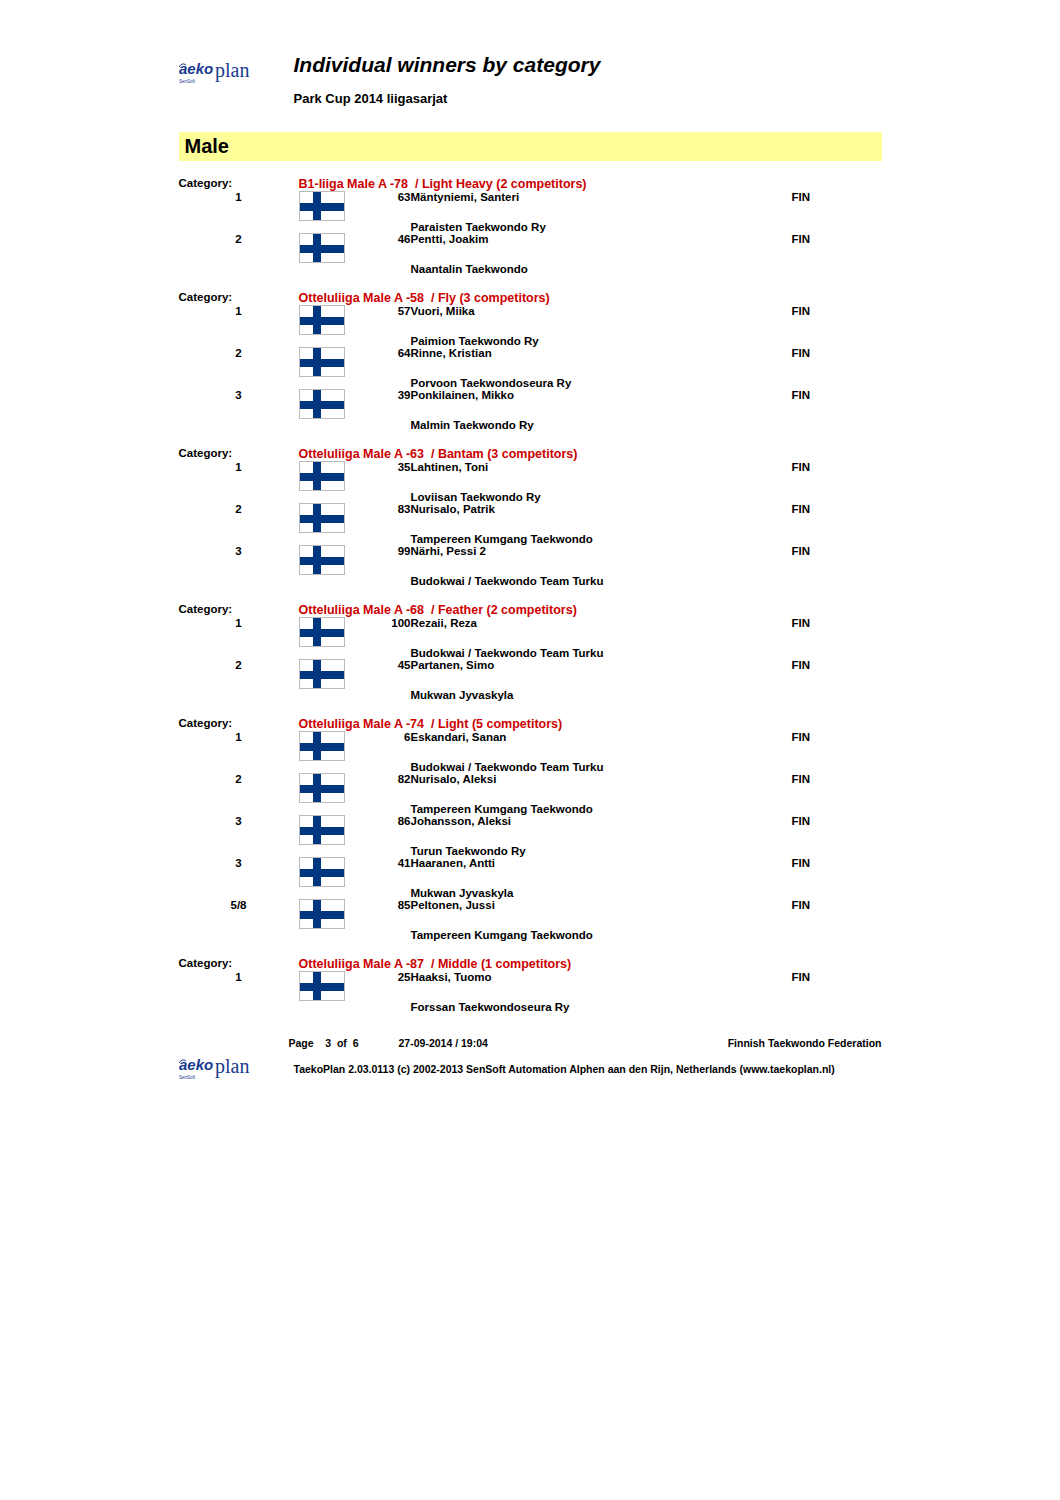aeko plan SenSoft
Individual winners by category
Park Cup 2014 liigasarjat
Male
| Category: | B1-liiga Male A -78 / Light Heavy (2 competitors) |
| 1 | | 63 | Mäntyniemi, Santeri | FIN |
| | | | Paraisten Taekwondo Ry | |
| 2 | | 46 | Pentti, Joakim | FIN |
| | | | Naantalin Taekwondo | |
| Category: | Otteluliiga Male A -58 / Fly (3 competitors) |
| 1 | | 57 | Vuori, Miika | FIN |
| | | | Paimion Taekwondo Ry | |
| 2 | | 64 | Rinne, Kristian | FIN |
| | | | Porvoon Taekwondoseura Ry | |
| 3 | | 39 | Ponkilainen, Mikko | FIN |
| | | | Malmin Taekwondo Ry | |
| Category: | Otteluliiga Male A -63 / Bantam (3 competitors) |
| 1 | | 35 | Lahtinen, Toni | FIN |
| | | | Loviisan Taekwondo Ry | |
| 2 | | 83 | Nurisalo, Patrik | FIN |
| | | | Tampereen Kumgang Taekwondo | |
| 3 | | 99 | Närhi, Pessi 2 | FIN |
| | | | Budokwai / Taekwondo Team Turku | |
| Category: | Otteluliiga Male A -68 / Feather (2 competitors) |
| 1 | | 100 | Rezaii, Reza | FIN |
| | | | Budokwai / Taekwondo Team Turku | |
| 2 | | 45 | Partanen, Simo | FIN |
| | | | Mukwan Jyvaskyla | |
| Category: | Otteluliiga Male A -74 / Light (5 competitors) |
| 1 | | 6 | Eskandari, Sanan | FIN |
| | | | Budokwai / Taekwondo Team Turku | |
| 2 | | 82 | Nurisalo, Aleksi | FIN |
| | | | Tampereen Kumgang Taekwondo | |
| 3 | | 86 | Johansson, Aleksi | FIN |
| | | | Turun Taekwondo Ry | |
| 3 | | 41 | Haaranen, Antti | FIN |
| | | | Mukwan Jyvaskyla | |
| 5/8 | | 85 | Peltonen, Jussi | FIN |
| | | | Tampereen Kumgang Taekwondo | |
| Category: | Otteluliiga Male A -87 / Middle (1 competitors) |
| 1 | | 25 | Haaksi, Tuomo | FIN |
| | | | Forssan Taekwondoseura Ry | |
Page 3 of 6 27-09-2014 / 19:04 Finnish Taekwondo Federation
aeko plan SenSoft
TaekoPlan 2.03.0113 (c) 2002-2013 SenSoft Automation Alphen aan den Rijn, Netherlands (www.taekoplan.nl)